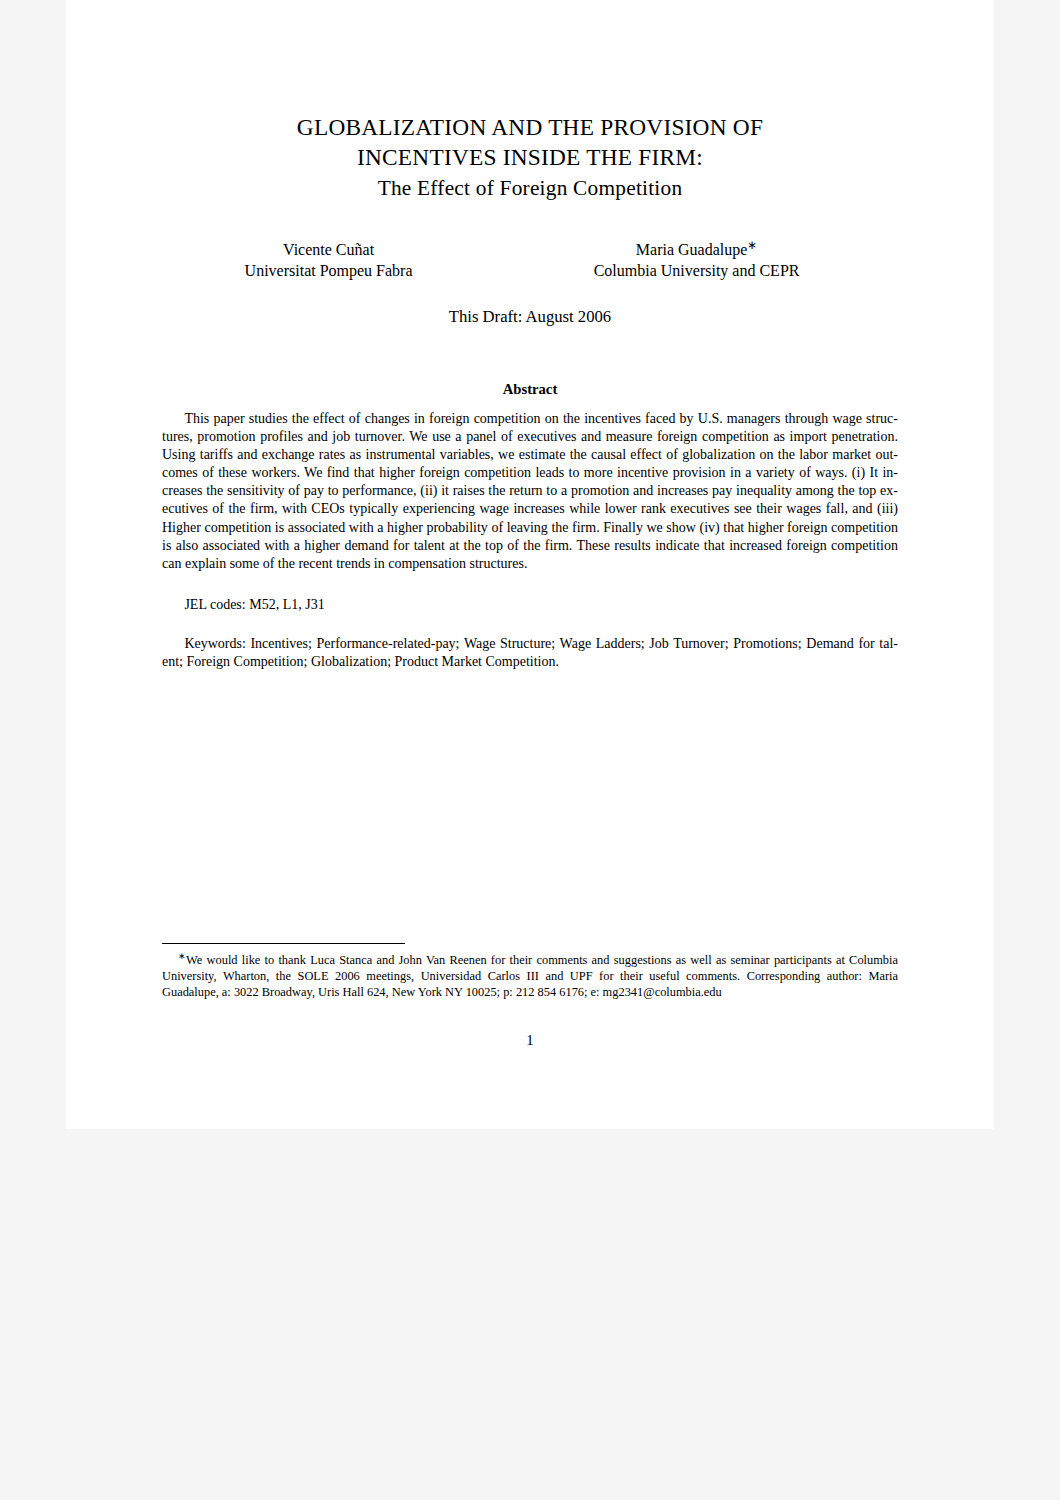GLOBALIZATION AND THE PROVISION OF INCENTIVES INSIDE THE FIRM: The Effect of Foreign Competition
| Vicente Cuñat | Maria Guadalupe ∗ |
| Universitat Pompeu Fabra | Columbia University and CEPR |
This Draft: August 2006
Abstract
This paper studies the effect of changes in foreign competition on the incentives faced by U.S. managers through wage structures, promotion profiles and job turnover. We use a panel of executives and measure foreign competition as import penetration. Using tariffs and exchange rates as instrumental variables, we estimate the causal effect of globalization on the labor market outcomes of these workers. We find that higher foreign competition leads to more incentive provision in a variety of ways. (i) It increases the sensitivity of pay to performance, (ii) it raises the return to a promotion and increases pay inequality among the top executives of the firm, with CEOs typically experiencing wage increases while lower rank executives see their wages fall, and (iii) Higher competition is associated with a higher probability of leaving the firm. Finally we show (iv) that higher foreign competition is also associated with a higher demand for talent at the top of the firm. These results indicate that increased foreign competition can explain some of the recent trends in compensation structures.
JEL codes: M52, L1, J31
Keywords: Incentives; Performance-related-pay; Wage Structure; Wage Ladders; Job Turnover; Promotions; Demand for talent; Foreign Competition; Globalization; Product Market Competition.
∗We would like to thank Luca Stanca and John Van Reenen for their comments and suggestions as well as seminar participants at Columbia University, Wharton, the SOLE 2006 meetings, Universidad Carlos III and UPF for their useful comments. Corresponding author: Maria Guadalupe, a: 3022 Broadway, Uris Hall 624, New York NY 10025; p: 212 854 6176; e: mg2341@columbia.edu
1